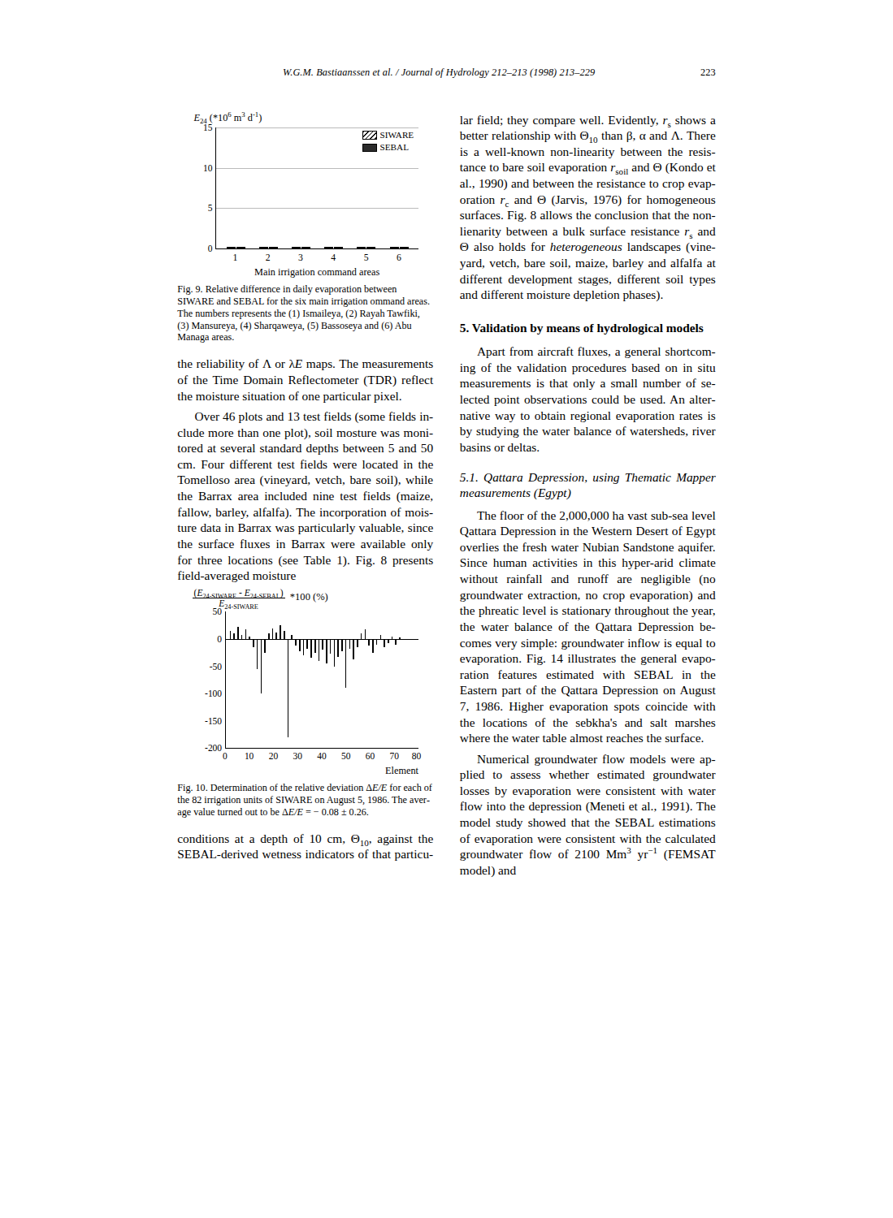223 W.G.M. Bastiaanssen et al. / Journal of Hydrology 212–213 (1998) 213–229
E24 (*106 m3 d-1)
15 10 5 0
SIWARE
SEBAL
123456
Main irrigation command areas
Fig. 9. Relative difference in daily evaporation between SIWARE and SEBAL for the six main irrigation ommand areas. The numbers represents the (1) Ismaileya, (2) Rayah Tawfiki, (3) Mansureya, (4) Sharqaweya, (5) Bassoseya and (6) Abu Managa areas.
the reliability of Λ or λE maps. The measurements of the Time Domain Reflectometer (TDR) reflect the moisture situation of one particular pixel.
Over 46 plots and 13 test fields (some fields include more than one plot), soil mosture was monitored at several standard depths between 5 and 50 cm. Four different test fields were located in the Tomelloso area (vineyard, vetch, bare soil), while the Barrax area included nine test fields (maize, fallow, barley, alfalfa). The incorporation of moisture data in Barrax was particularly valuable, since the surface fluxes in Barrax were available only for three locations (see Table 1). Fig. 8 presents field-averaged moisture
(E24-SIWARE - E24-SEBAL)
E24-SIWARE *100 (%)
50 0 -50 -100 -150 -200
0 10 20 30 40 50 60 70 80
Element
Fig. 10. Determination of the relative deviation ΔE/E for each of the 82 irrigation units of SIWARE on August 5, 1986. The average value turned out to be ΔE/E = − 0.08 ± 0.26.
conditions at a depth of 10 cm, Θ10, against the SEBAL-derived wetness indicators of that particular field; they compare well. Evidently, rs shows a better relationship with Θ10 than β, α and Λ. There is a well-known non-linearity between the resistance to bare soil evaporation rsoil and Θ (Kondo et al., 1990) and between the resistance to crop evaporation rc and Θ (Jarvis, 1976) for homogeneous surfaces. Fig. 8 allows the conclusion that the non-lienarity between a bulk surface resistance rs and Θ also holds for heterogeneous landscapes (vineyard, vetch, bare soil, maize, barley and alfalfa at different development stages, different soil types and different moisture depletion phases).
5. Validation by means of hydrological models
Apart from aircraft fluxes, a general shortcoming of the validation procedures based on in situ measurements is that only a small number of selected point observations could be used. An alternative way to obtain regional evaporation rates is by studying the water balance of watersheds, river basins or deltas.
5.1. Qattara Depression, using Thematic Mapper measurements (Egypt)
The floor of the 2,000,000 ha vast sub-sea level Qattara Depression in the Western Desert of Egypt overlies the fresh water Nubian Sandstone aquifer. Since human activities in this hyper-arid climate without rainfall and runoff are negligible (no groundwater extraction, no crop evaporation) and the phreatic level is stationary throughout the year, the water balance of the Qattara Depression becomes very simple: groundwater inflow is equal to evaporation. Fig. 14 illustrates the general evaporation features estimated with SEBAL in the Eastern part of the Qattara Depression on August 7, 1986. Higher evaporation spots coincide with the locations of the sebkha's and salt marshes where the water table almost reaches the surface.
Numerical groundwater flow models were applied to assess whether estimated groundwater losses by evaporation were consistent with water flow into the depression (Meneti et al., 1991). The model study showed that the SEBAL estimations of evaporation were consistent with the calculated groundwater flow of 2100 Mm3 yr−1 (FEMSAT model) and